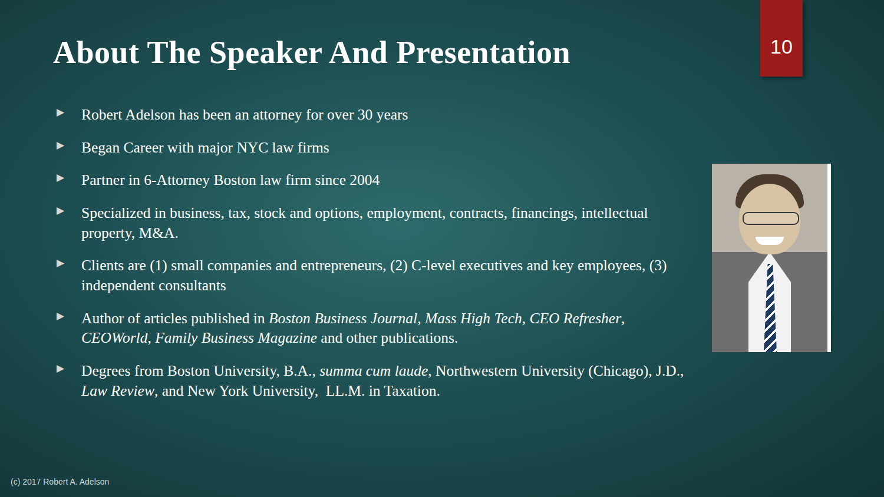10
About The Speaker And Presentation
Robert Adelson has been an attorney for over 30 years
Began Career with major NYC law firms
Partner in 6-Attorney Boston law firm since 2004
Specialized in business, tax, stock and options, employment, contracts, financings, intellectual property, M&A.
Clients are (1) small companies and entrepreneurs, (2) C-level executives and key employees, (3) independent consultants
Author of articles published in Boston Business Journal, Mass High Tech, CEO Refresher, CEOWorld, Family Business Magazine and other publications.
Degrees from Boston University, B.A., summa cum laude, Northwestern University (Chicago), J.D., Law Review, and New York University, LL.M. in Taxation.
(c) 2017 Robert A. Adelson